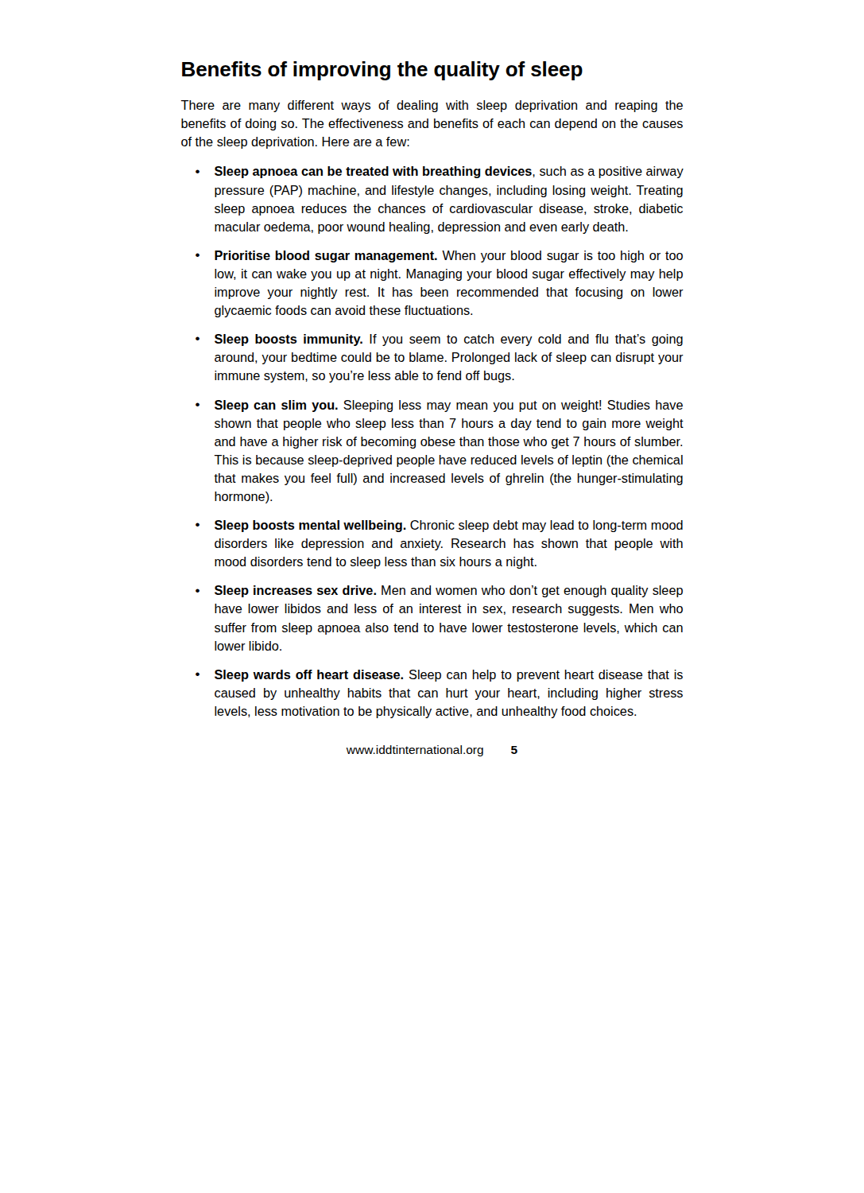Benefits of improving the quality of sleep
There are many different ways of dealing with sleep deprivation and reaping the benefits of doing so. The effectiveness and benefits of each can depend on the causes of the sleep deprivation. Here are a few:
Sleep apnoea can be treated with breathing devices, such as a positive airway pressure (PAP) machine, and lifestyle changes, including losing weight. Treating sleep apnoea reduces the chances of cardiovascular disease, stroke, diabetic macular oedema, poor wound healing, depression and even early death.
Prioritise blood sugar management. When your blood sugar is too high or too low, it can wake you up at night. Managing your blood sugar effectively may help improve your nightly rest. It has been recommended that focusing on lower glycaemic foods can avoid these fluctuations.
Sleep boosts immunity. If you seem to catch every cold and flu that’s going around, your bedtime could be to blame. Prolonged lack of sleep can disrupt your immune system, so you’re less able to fend off bugs.
Sleep can slim you. Sleeping less may mean you put on weight! Studies have shown that people who sleep less than 7 hours a day tend to gain more weight and have a higher risk of becoming obese than those who get 7 hours of slumber. This is because sleep-deprived people have reduced levels of leptin (the chemical that makes you feel full) and increased levels of ghrelin (the hunger-stimulating hormone).
Sleep boosts mental wellbeing. Chronic sleep debt may lead to long-term mood disorders like depression and anxiety. Research has shown that people with mood disorders tend to sleep less than six hours a night.
Sleep increases sex drive. Men and women who don’t get enough quality sleep have lower libidos and less of an interest in sex, research suggests. Men who suffer from sleep apnoea also tend to have lower testosterone levels, which can lower libido.
Sleep wards off heart disease. Sleep can help to prevent heart disease that is caused by unhealthy habits that can hurt your heart, including higher stress levels, less motivation to be physically active, and unhealthy food choices.
www.iddtinternational.org 5